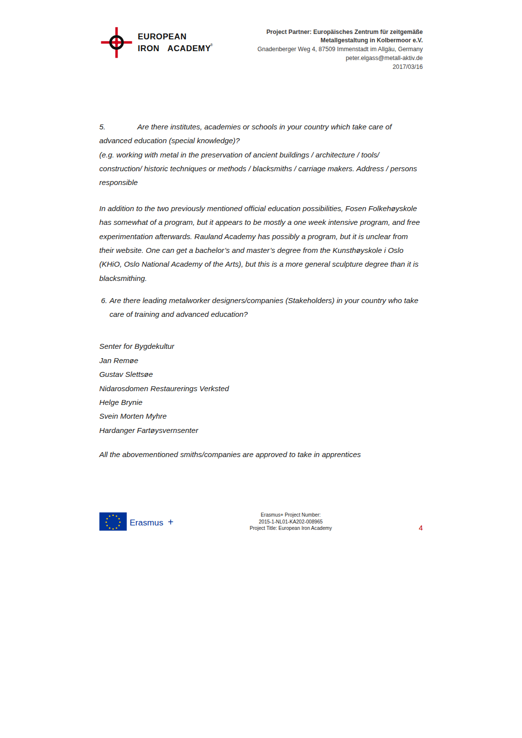EUROPEAN IRON ACADEMY ®
Project Partner: Europäisches Zentrum für zeitgemäße
Metallgestaltung in Kolbermoor e.V.
Gnadenberger Weg 4, 87509 Immenstadt im Allgäu, Germany
peter.elgass@metall-aktiv.de
2017/03/16
5. Are there institutes, academies or schools in your country which take care of advanced education (special knowledge)?
(e.g. working with metal in the preservation of ancient buildings / architecture / tools/ construction/ historic techniques or methods / blacksmiths / carriage makers. Address / persons responsible
In addition to the two previously mentioned official education possibilities, Fosen Folkehøyskole has somewhat of a program, but it appears to be mostly a one week intensive program, and free experimentation afterwards. Rauland Academy has possibly a program, but it is unclear from their website. One can get a bachelor’s and master’s degree from the Kunsthøyskole i Oslo (KHiO, Oslo National Academy of the Arts), but this is a more general sculpture degree than it is blacksmithing.
Are there leading metalworker designers/companies (Stakeholders) in your country who take care of training and advanced education?
Senter for Bygdekultur
Jan Remøe
Gustav Slettsøe
Nidarosdomen Restaurerings Verksted
Helge Brynie
Svein Morten Myhre
Hardanger Fartøysvernsenter
All the abovementioned smiths/companies are approved to take in apprentices
Erasmus +
Erasmus+ Project Number:
2015-1-NL01-KA202-008965
Project Title: European Iron Academy
4